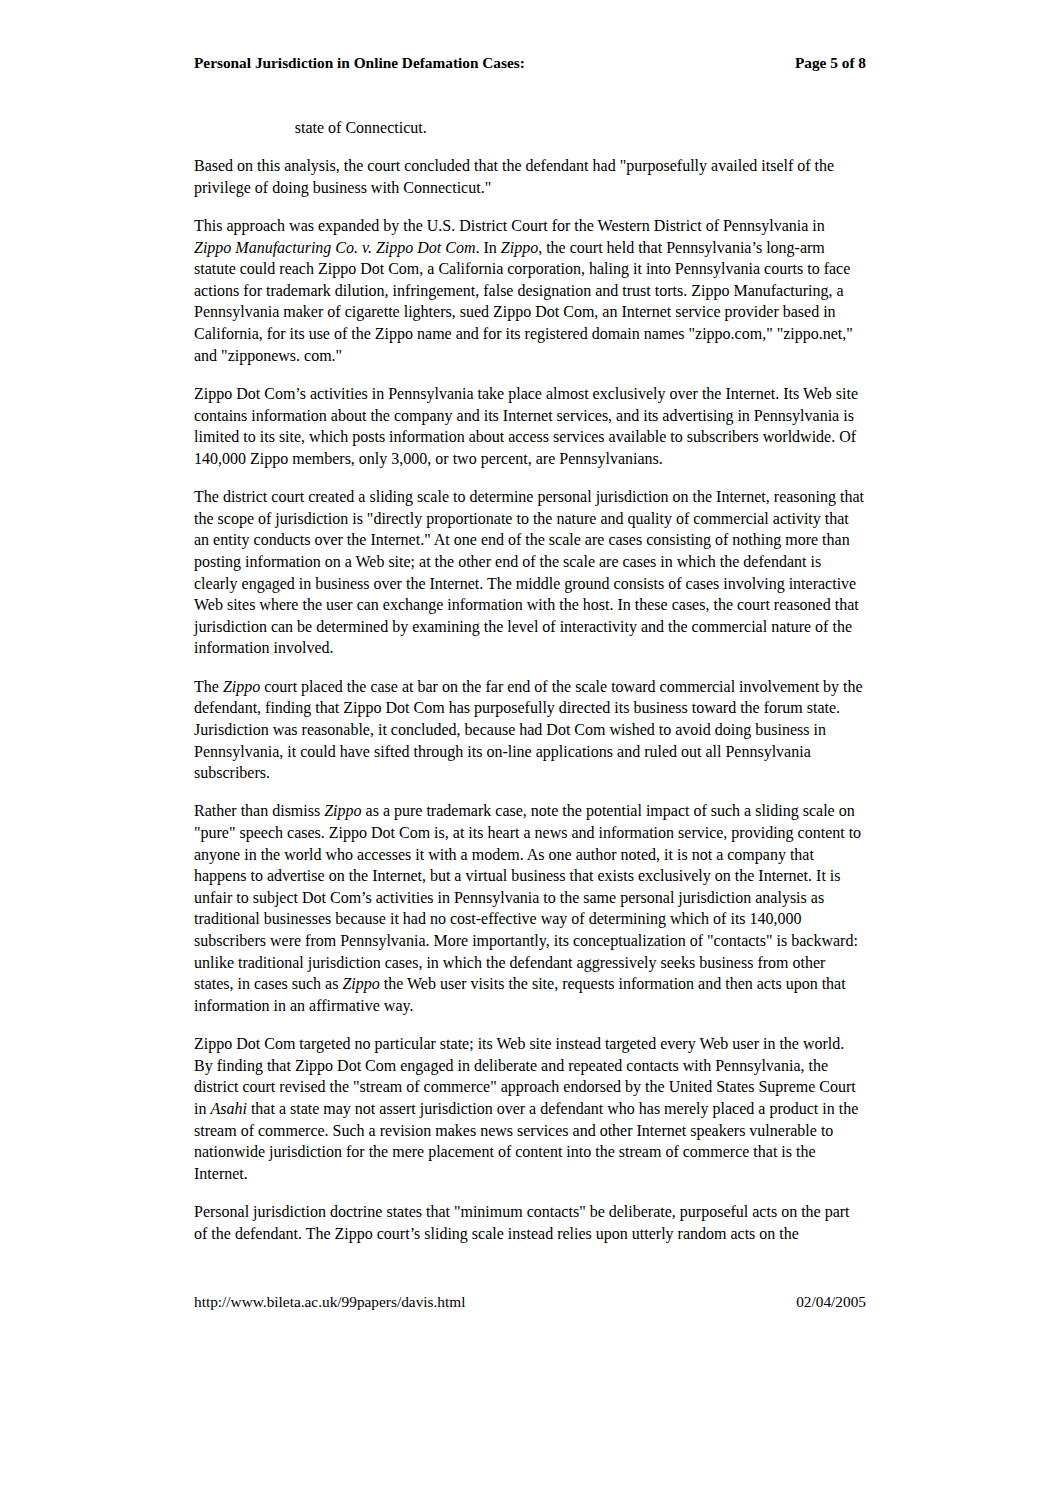Personal Jurisdiction in Online Defamation Cases:
Page 5 of 8
state of Connecticut.
Based on this analysis, the court concluded that the defendant had "purposefully availed itself of the privilege of doing business with Connecticut."
This approach was expanded by the U.S. District Court for the Western District of Pennsylvania in Zippo Manufacturing Co. v. Zippo Dot Com. In Zippo, the court held that Pennsylvania’s long-arm statute could reach Zippo Dot Com, a California corporation, haling it into Pennsylvania courts to face actions for trademark dilution, infringement, false designation and trust torts. Zippo Manufacturing, a Pennsylvania maker of cigarette lighters, sued Zippo Dot Com, an Internet service provider based in California, for its use of the Zippo name and for its registered domain names "zippo.com," "zippo.net," and "zipponews. com."
Zippo Dot Com’s activities in Pennsylvania take place almost exclusively over the Internet. Its Web site contains information about the company and its Internet services, and its advertising in Pennsylvania is limited to its site, which posts information about access services available to subscribers worldwide. Of 140,000 Zippo members, only 3,000, or two percent, are Pennsylvanians.
The district court created a sliding scale to determine personal jurisdiction on the Internet, reasoning that the scope of jurisdiction is "directly proportionate to the nature and quality of commercial activity that an entity conducts over the Internet." At one end of the scale are cases consisting of nothing more than posting information on a Web site; at the other end of the scale are cases in which the defendant is clearly engaged in business over the Internet. The middle ground consists of cases involving interactive Web sites where the user can exchange information with the host. In these cases, the court reasoned that jurisdiction can be determined by examining the level of interactivity and the commercial nature of the information involved.
The Zippo court placed the case at bar on the far end of the scale toward commercial involvement by the defendant, finding that Zippo Dot Com has purposefully directed its business toward the forum state. Jurisdiction was reasonable, it concluded, because had Dot Com wished to avoid doing business in Pennsylvania, it could have sifted through its on-line applications and ruled out all Pennsylvania subscribers.
Rather than dismiss Zippo as a pure trademark case, note the potential impact of such a sliding scale on "pure" speech cases. Zippo Dot Com is, at its heart a news and information service, providing content to anyone in the world who accesses it with a modem. As one author noted, it is not a company that happens to advertise on the Internet, but a virtual business that exists exclusively on the Internet. It is unfair to subject Dot Com’s activities in Pennsylvania to the same personal jurisdiction analysis as traditional businesses because it had no cost-effective way of determining which of its 140,000 subscribers were from Pennsylvania. More importantly, its conceptualization of "contacts" is backward: unlike traditional jurisdiction cases, in which the defendant aggressively seeks business from other states, in cases such as Zippo the Web user visits the site, requests information and then acts upon that information in an affirmative way.
Zippo Dot Com targeted no particular state; its Web site instead targeted every Web user in the world. By finding that Zippo Dot Com engaged in deliberate and repeated contacts with Pennsylvania, the district court revised the "stream of commerce" approach endorsed by the United States Supreme Court in Asahi that a state may not assert jurisdiction over a defendant who has merely placed a product in the stream of commerce. Such a revision makes news services and other Internet speakers vulnerable to nationwide jurisdiction for the mere placement of content into the stream of commerce that is the Internet.
Personal jurisdiction doctrine states that "minimum contacts" be deliberate, purposeful acts on the part of the defendant. The Zippo court’s sliding scale instead relies upon utterly random acts on the
http://www.bileta.ac.uk/99papers/davis.html
02/04/2005